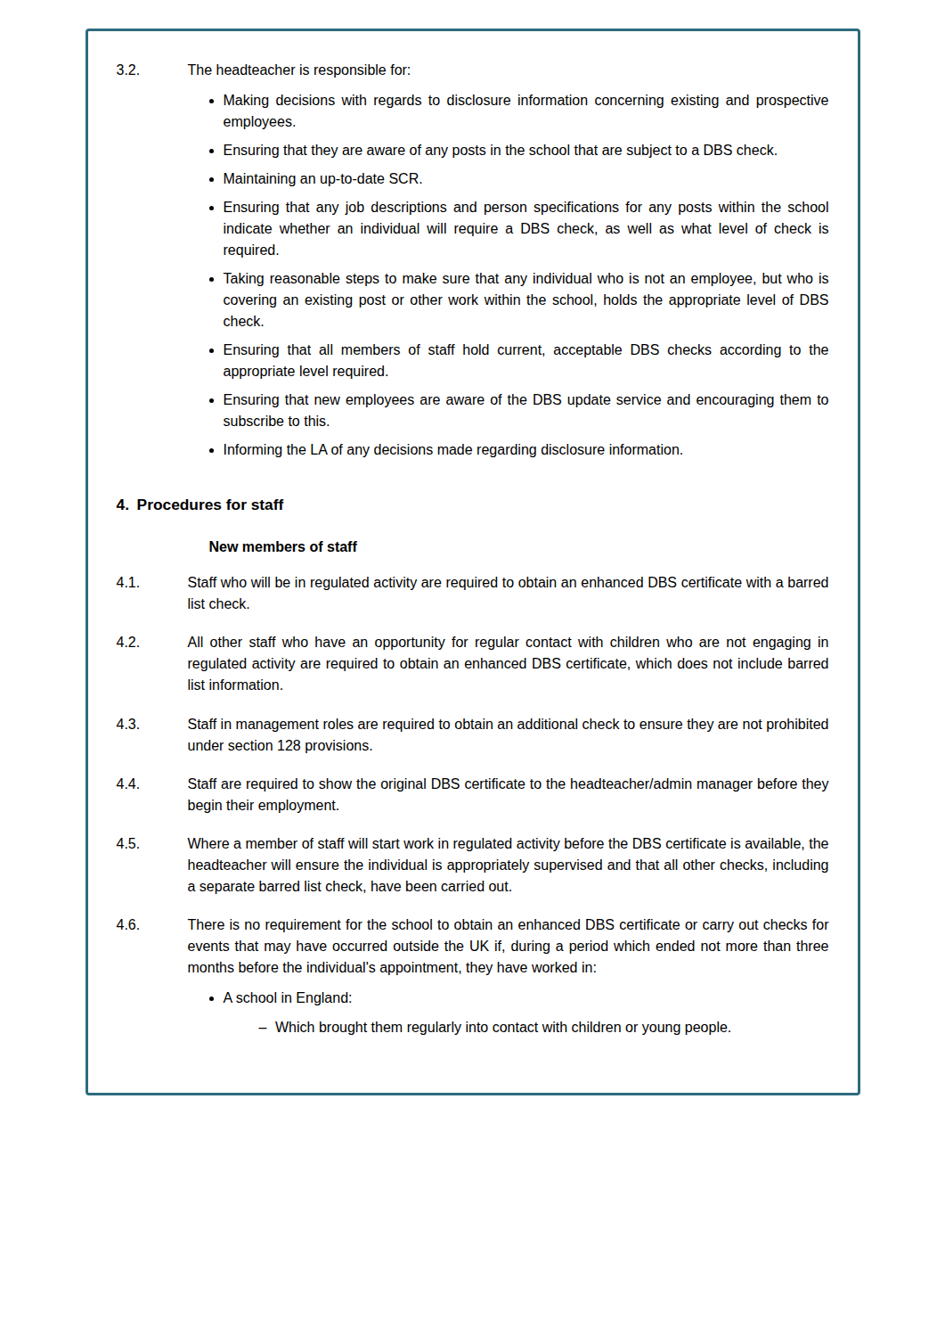3.2.
The headteacher is responsible for:
Making decisions with regards to disclosure information concerning existing and prospective employees.
Ensuring that they are aware of any posts in the school that are subject to a DBS check.
Maintaining an up-to-date SCR.
Ensuring that any job descriptions and person specifications for any posts within the school indicate whether an individual will require a DBS check, as well as what level of check is required.
Taking reasonable steps to make sure that any individual who is not an employee, but who is covering an existing post or other work within the school, holds the appropriate level of DBS check.
Ensuring that all members of staff hold current, acceptable DBS checks according to the appropriate level required.
Ensuring that new employees are aware of the DBS update service and encouraging them to subscribe to this.
Informing the LA of any decisions made regarding disclosure information.
4. Procedures for staff
New members of staff
4.1.
Staff who will be in regulated activity are required to obtain an enhanced DBS certificate with a barred list check.
4.2.
All other staff who have an opportunity for regular contact with children who are not engaging in regulated activity are required to obtain an enhanced DBS certificate, which does not include barred list information.
4.3.
Staff in management roles are required to obtain an additional check to ensure they are not prohibited under section 128 provisions.
4.4.
Staff are required to show the original DBS certificate to the headteacher/admin manager before they begin their employment.
4.5.
Where a member of staff will start work in regulated activity before the DBS certificate is available, the headteacher will ensure the individual is appropriately supervised and that all other checks, including a separate barred list check, have been carried out.
4.6.
There is no requirement for the school to obtain an enhanced DBS certificate or carry out checks for events that may have occurred outside the UK if, during a period which ended not more than three months before the individual's appointment, they have worked in:
A school in England:
Which brought them regularly into contact with children or young people.